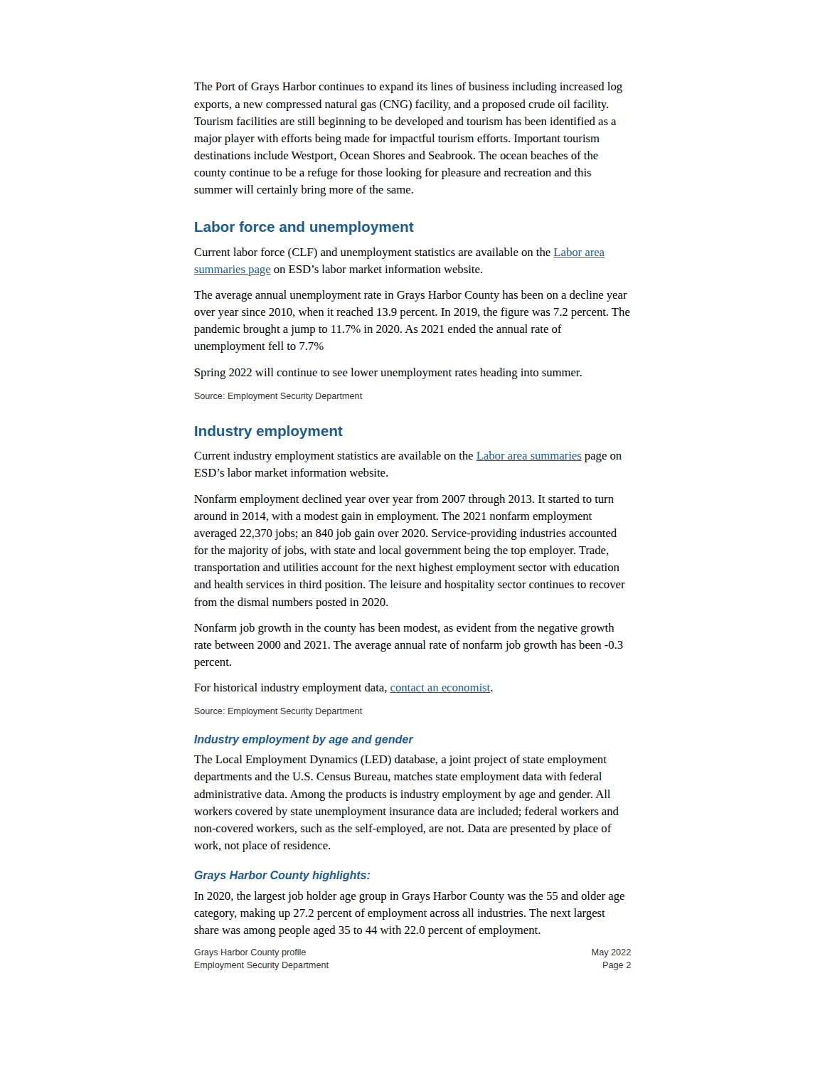The Port of Grays Harbor continues to expand its lines of business including increased log exports, a new compressed natural gas (CNG) facility, and a proposed crude oil facility. Tourism facilities are still beginning to be developed and tourism has been identified as a major player with efforts being made for impactful tourism efforts. Important tourism destinations include Westport, Ocean Shores and Seabrook. The ocean beaches of the county continue to be a refuge for those looking for pleasure and recreation and this summer will certainly bring more of the same.
Labor force and unemployment
Current labor force (CLF) and unemployment statistics are available on the Labor area summaries page on ESD’s labor market information website.
The average annual unemployment rate in Grays Harbor County has been on a decline year over year since 2010, when it reached 13.9 percent. In 2019, the figure was 7.2 percent. The pandemic brought a jump to 11.7% in 2020. As 2021 ended the annual rate of unemployment fell to 7.7%
Spring 2022 will continue to see lower unemployment rates heading into summer.
Source: Employment Security Department
Industry employment
Current industry employment statistics are available on the Labor area summaries page on ESD’s labor market information website.
Nonfarm employment declined year over year from 2007 through 2013. It started to turn around in 2014, with a modest gain in employment. The 2021 nonfarm employment averaged 22,370 jobs; an 840 job gain over 2020. Service-providing industries accounted for the majority of jobs, with state and local government being the top employer. Trade, transportation and utilities account for the next highest employment sector with education and health services in third position. The leisure and hospitality sector continues to recover from the dismal numbers posted in 2020.
Nonfarm job growth in the county has been modest, as evident from the negative growth rate between 2000 and 2021. The average annual rate of nonfarm job growth has been -0.3 percent.
For historical industry employment data, contact an economist.
Source: Employment Security Department
Industry employment by age and gender
The Local Employment Dynamics (LED) database, a joint project of state employment departments and the U.S. Census Bureau, matches state employment data with federal administrative data. Among the products is industry employment by age and gender. All workers covered by state unemployment insurance data are included; federal workers and non-covered workers, such as the self-employed, are not. Data are presented by place of work, not place of residence.
Grays Harbor County highlights:
In 2020, the largest job holder age group in Grays Harbor County was the 55 and older age category, making up 27.2 percent of employment across all industries. The next largest share was among people aged 35 to 44 with 22.0 percent of employment.
Grays Harbor County profile
Employment Security Department
May 2022
Page 2